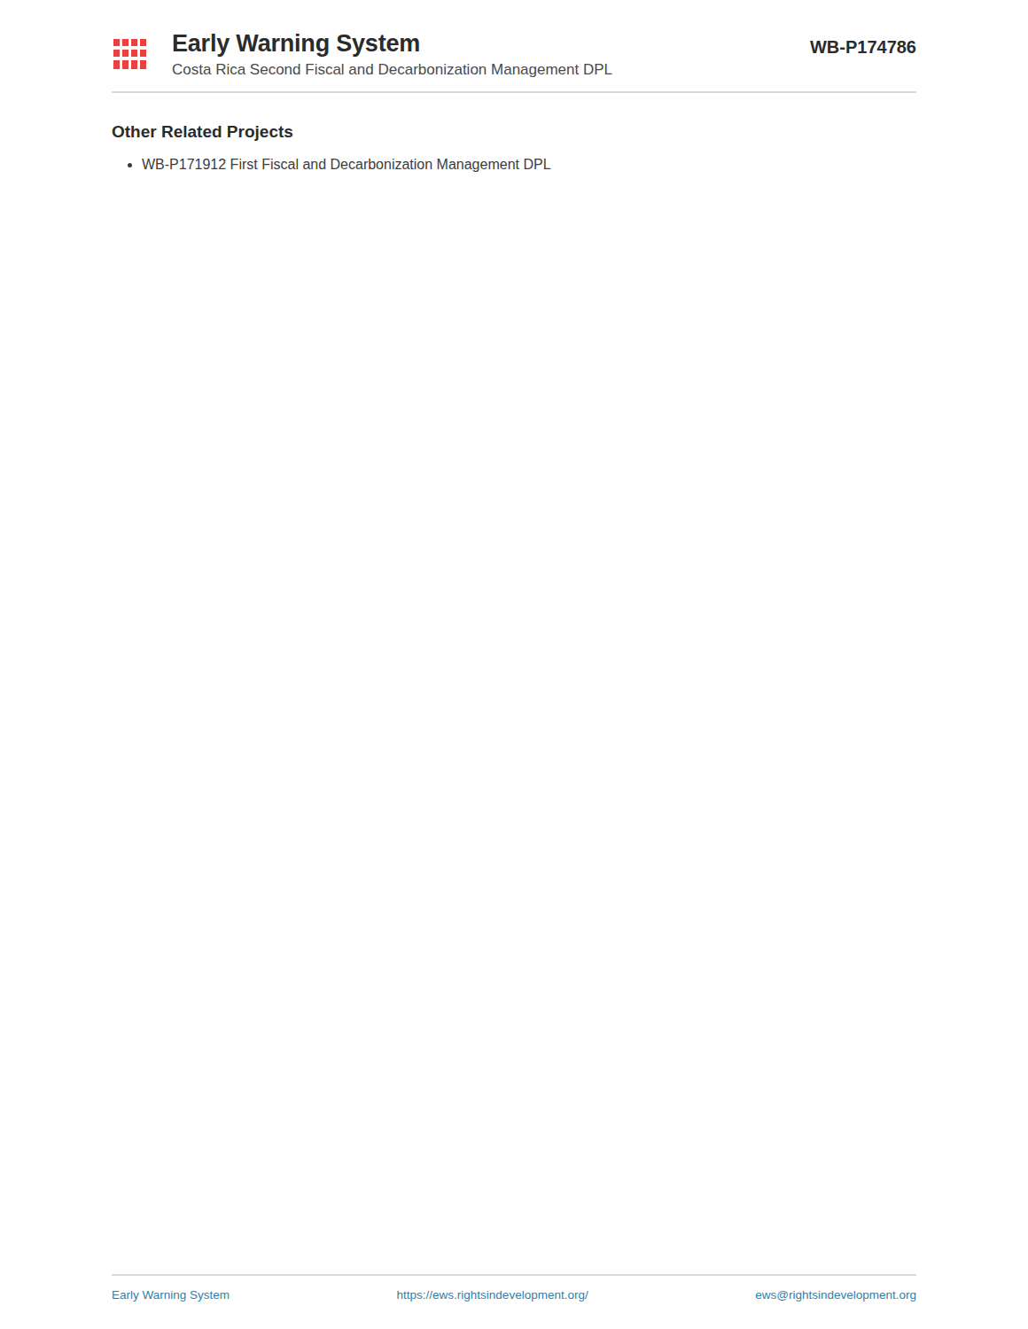Early Warning System
Costa Rica Second Fiscal and Decarbonization Management DPL
WB-P174786
Other Related Projects
WB-P171912 First Fiscal and Decarbonization Management DPL
Early Warning System
https://ews.rightsindevelopment.org/
ews@rightsindevelopment.org